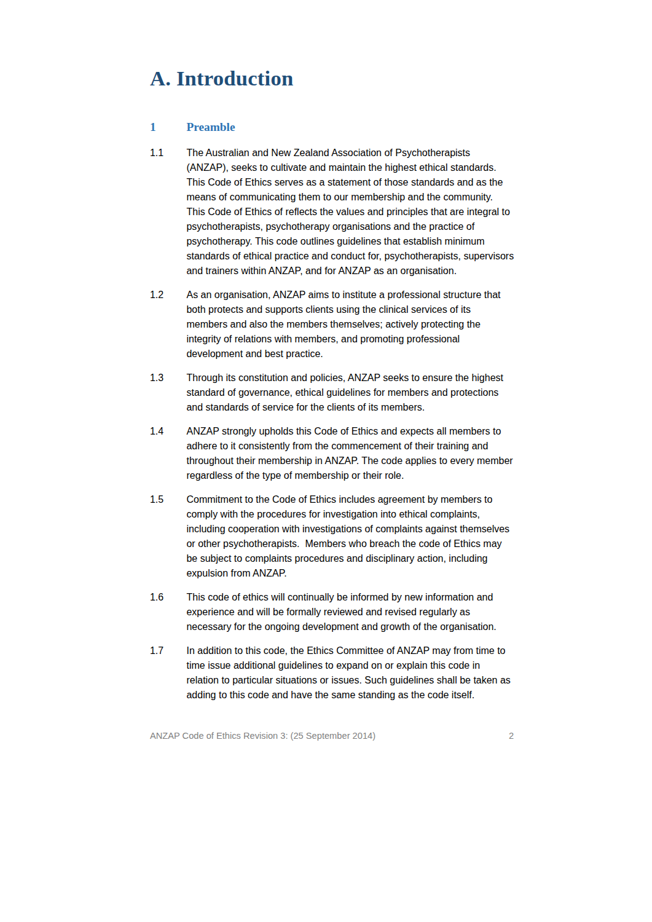A. Introduction
1 Preamble
1.1
The Australian and New Zealand Association of Psychotherapists (ANZAP), seeks to cultivate and maintain the highest ethical standards. This Code of Ethics serves as a statement of those standards and as the means of communicating them to our membership and the community. This Code of Ethics of reflects the values and principles that are integral to psychotherapists, psychotherapy organisations and the practice of psychotherapy. This code outlines guidelines that establish minimum standards of ethical practice and conduct for, psychotherapists, supervisors and trainers within ANZAP, and for ANZAP as an organisation.
1.2
As an organisation, ANZAP aims to institute a professional structure that both protects and supports clients using the clinical services of its members and also the members themselves; actively protecting the integrity of relations with members, and promoting professional development and best practice.
1.3
Through its constitution and policies, ANZAP seeks to ensure the highest standard of governance, ethical guidelines for members and protections and standards of service for the clients of its members.
1.4
ANZAP strongly upholds this Code of Ethics and expects all members to adhere to it consistently from the commencement of their training and throughout their membership in ANZAP. The code applies to every member regardless of the type of membership or their role.
1.5
Commitment to the Code of Ethics includes agreement by members to comply with the procedures for investigation into ethical complaints, including cooperation with investigations of complaints against themselves or other psychotherapists. Members who breach the code of Ethics may be subject to complaints procedures and disciplinary action, including expulsion from ANZAP.
1.6
This code of ethics will continually be informed by new information and experience and will be formally reviewed and revised regularly as necessary for the ongoing development and growth of the organisation.
1.7
In addition to this code, the Ethics Committee of ANZAP may from time to time issue additional guidelines to expand on or explain this code in relation to particular situations or issues. Such guidelines shall be taken as adding to this code and have the same standing as the code itself.
ANZAP Code of Ethics Revision 3: (25 September 2014)
2